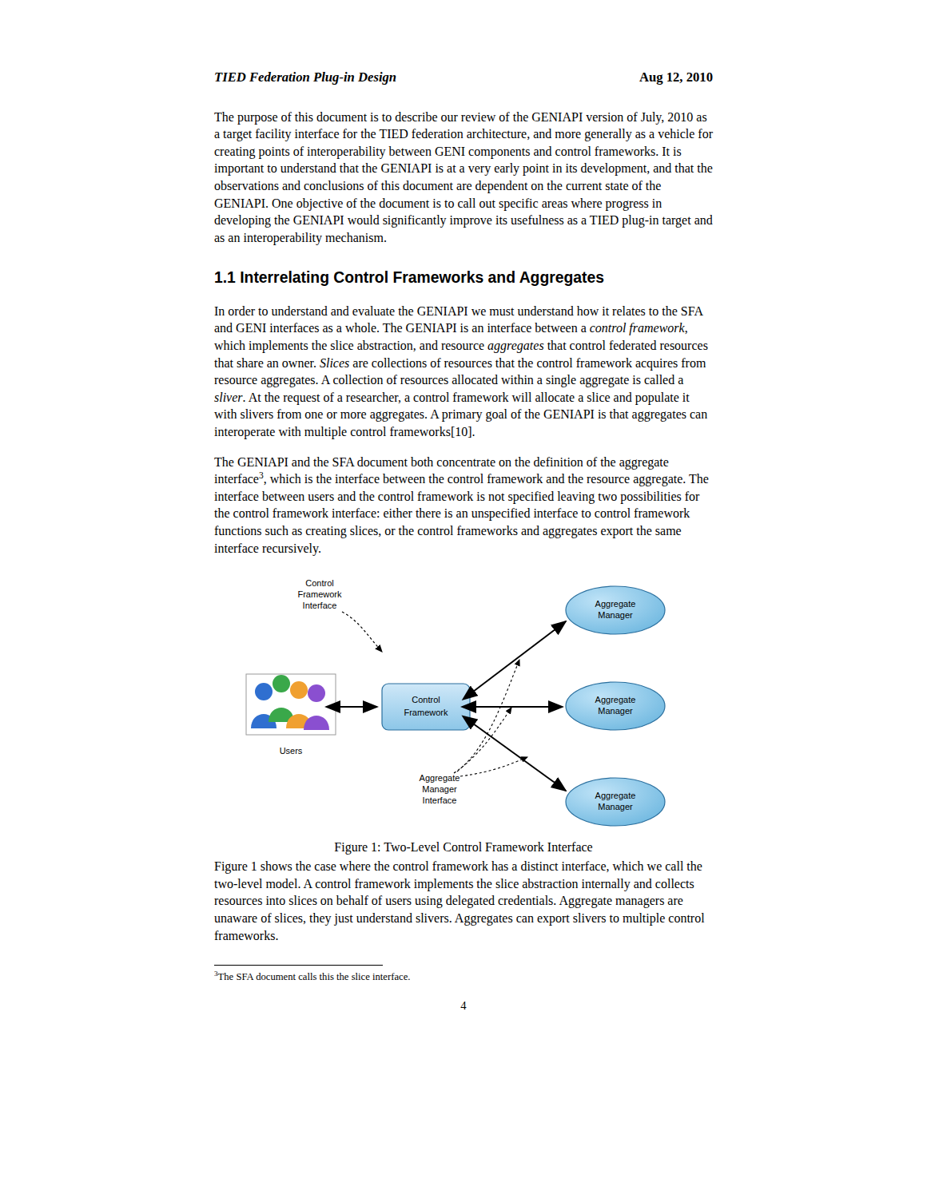TIED Federation Plug-in Design Aug 12, 2010
The purpose of this document is to describe our review of the GENIAPI version of July, 2010 as a target facility interface for the TIED federation architecture, and more generally as a vehicle for creating points of interoperability between GENI components and control frameworks. It is important to understand that the GENIAPI is at a very early point in its development, and that the observations and conclusions of this document are dependent on the current state of the GENIAPI. One objective of the document is to call out specific areas where progress in developing the GENIAPI would significantly improve its usefulness as a TIED plug-in target and as an interoperability mechanism.
1.1 Interrelating Control Frameworks and Aggregates
In order to understand and evaluate the GENIAPI we must understand how it relates to the SFA and GENI interfaces as a whole. The GENIAPI is an interface between a control framework, which implements the slice abstraction, and resource aggregates that control federated resources that share an owner. Slices are collections of resources that the control framework acquires from resource aggregates. A collection of resources allocated within a single aggregate is called a sliver. At the request of a researcher, a control framework will allocate a slice and populate it with slivers from one or more aggregates. A primary goal of the GENIAPI is that aggregates can interoperate with multiple control frameworks[10].
The GENIAPI and the SFA document both concentrate on the definition of the aggregate interface3, which is the interface between the control framework and the resource aggregate. The interface between users and the control framework is not specified leaving two possibilities for the control framework interface: either there is an unspecified interface to control framework functions such as creating slices, or the control frameworks and aggregates export the same interface recursively.
Control Framework Interface Users Control Framework Aggregate Manager Aggregate Manager Aggregate Manager Aggregate Manager Interface
Figure 1: Two-Level Control Framework Interface
Figure 1 shows the case where the control framework has a distinct interface, which we call the two-level model. A control framework implements the slice abstraction internally and collects resources into slices on behalf of users using delegated credentials. Aggregate managers are unaware of slices, they just understand slivers. Aggregates can export slivers to multiple control frameworks.
3The SFA document calls this the slice interface.
4